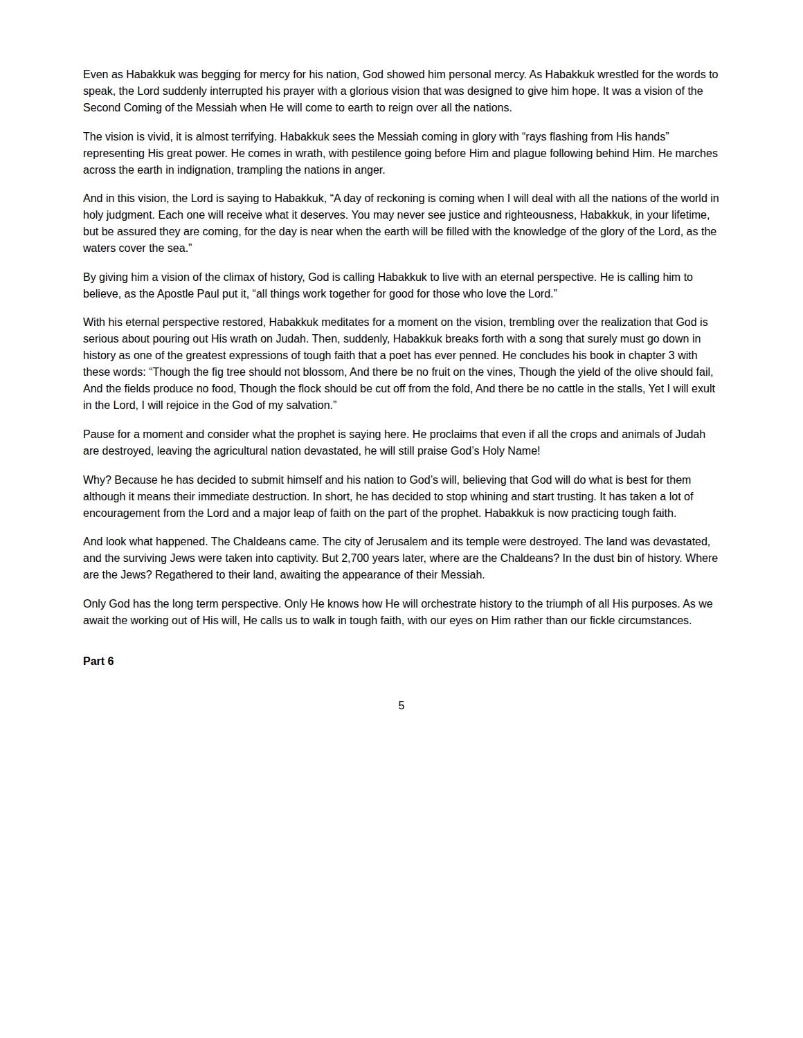Even as Habakkuk was begging for mercy for his nation, God showed him personal mercy. As Habakkuk wrestled for the words to speak, the Lord suddenly interrupted his prayer with a glorious vision that was designed to give him hope. It was a vision of the Second Coming of the Messiah when He will come to earth to reign over all the nations.
The vision is vivid, it is almost terrifying. Habakkuk sees the Messiah coming in glory with “rays flashing from His hands” representing His great power. He comes in wrath, with pestilence going before Him and plague following behind Him. He marches across the earth in indignation, trampling the nations in anger.
And in this vision, the Lord is saying to Habakkuk, “A day of reckoning is coming when I will deal with all the nations of the world in holy judgment. Each one will receive what it deserves. You may never see justice and righteousness, Habakkuk, in your lifetime, but be assured they are coming, for the day is near when the earth will be filled with the knowledge of the glory of the Lord, as the waters cover the sea.”
By giving him a vision of the climax of history, God is calling Habakkuk to live with an eternal perspective. He is calling him to believe, as the Apostle Paul put it, “all things work together for good for those who love the Lord.”
With his eternal perspective restored, Habakkuk meditates for a moment on the vision, trembling over the realization that God is serious about pouring out His wrath on Judah. Then, suddenly, Habakkuk breaks forth with a song that surely must go down in history as one of the greatest expressions of tough faith that a poet has ever penned. He concludes his book in chapter 3 with these words: “Though the fig tree should not blossom, And there be no fruit on the vines, Though the yield of the olive should fail, And the fields produce no food, Though the flock should be cut off from the fold, And there be no cattle in the stalls, Yet I will exult in the Lord, I will rejoice in the God of my salvation.”
Pause for a moment and consider what the prophet is saying here. He proclaims that even if all the crops and animals of Judah are destroyed, leaving the agricultural nation devastated, he will still praise God’s Holy Name!
Why? Because he has decided to submit himself and his nation to God’s will, believing that God will do what is best for them although it means their immediate destruction. In short, he has decided to stop whining and start trusting. It has taken a lot of encouragement from the Lord and a major leap of faith on the part of the prophet. Habakkuk is now practicing tough faith.
And look what happened. The Chaldeans came. The city of Jerusalem and its temple were destroyed. The land was devastated, and the surviving Jews were taken into captivity. But 2,700 years later, where are the Chaldeans? In the dust bin of history. Where are the Jews? Regathered to their land, awaiting the appearance of their Messiah.
Only God has the long term perspective. Only He knows how He will orchestrate history to the triumph of all His purposes. As we await the working out of His will, He calls us to walk in tough faith, with our eyes on Him rather than our fickle circumstances.
Part 6
5